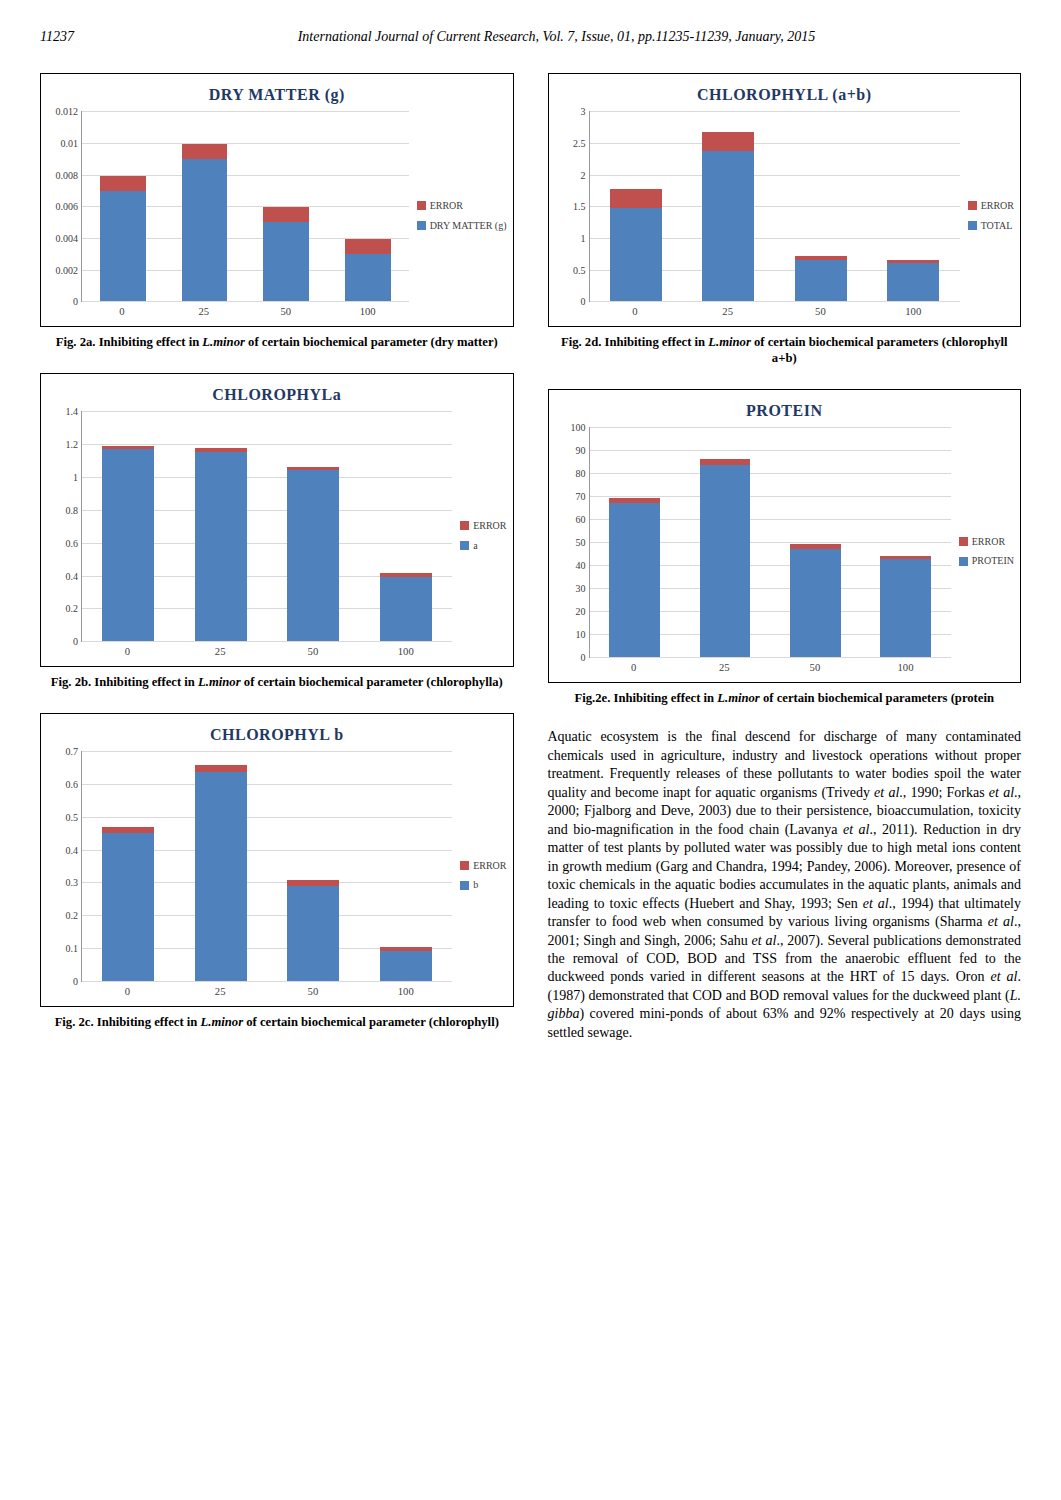11237
International Journal of Current Research, Vol. 7, Issue, 01, pp.11235-11239, January, 2015
DRY MATTER (g)
0.012
0.01
0.008
0.006
0.004
0.002
0
02550100
ERROR
DRY MATTER (g)
Fig. 2a. Inhibiting effect in L.minor of certain biochemical parameter (dry matter)
CHLOROPHYLa
1.4
1.2
1
0.8
0.6
0.4
0.2
0
02550100
ERROR
a
Fig. 2b. Inhibiting effect in L.minor of certain biochemical parameter (chlorophylla)
CHLOROPHYL b
0.7
0.6
0.5
0.4
0.3
0.2
0.1
0
02550100
ERROR
b
Fig. 2c. Inhibiting effect in L.minor of certain biochemical parameter (chlorophyll)
CHLOROPHYLL (a+b)
3
2.5
2
1.5
1
0.5
0
02550100
ERROR
TOTAL
Fig. 2d. Inhibiting effect in L.minor of certain biochemical parameters (chlorophyll a+b)
PROTEIN
100
90
80
70
60
50
40
30
20
10
0
02550100
ERROR
PROTEIN
Fig.2e. Inhibiting effect in L.minor of certain biochemical parameters (protein
Aquatic ecosystem is the final descend for discharge of many contaminated chemicals used in agriculture, industry and livestock operations without proper treatment. Frequently releases of these pollutants to water bodies spoil the water quality and become inapt for aquatic organisms (Trivedy et al., 1990; Forkas et al., 2000; Fjalborg and Deve, 2003) due to their persistence, bioaccumulation, toxicity and bio-magnification in the food chain (Lavanya et al., 2011). Reduction in dry matter of test plants by polluted water was possibly due to high metal ions content in growth medium (Garg and Chandra, 1994; Pandey, 2006). Moreover, presence of toxic chemicals in the aquatic bodies accumulates in the aquatic plants, animals and leading to toxic effects (Huebert and Shay, 1993; Sen et al., 1994) that ultimately transfer to food web when consumed by various living organisms (Sharma et al., 2001; Singh and Singh, 2006; Sahu et al., 2007). Several publications demonstrated the removal of COD, BOD and TSS from the anaerobic effluent fed to the duckweed ponds varied in different seasons at the HRT of 15 days. Oron et al. (1987) demonstrated that COD and BOD removal values for the duckweed plant (L. gibba) covered mini-ponds of about 63% and 92% respectively at 20 days using settled sewage.